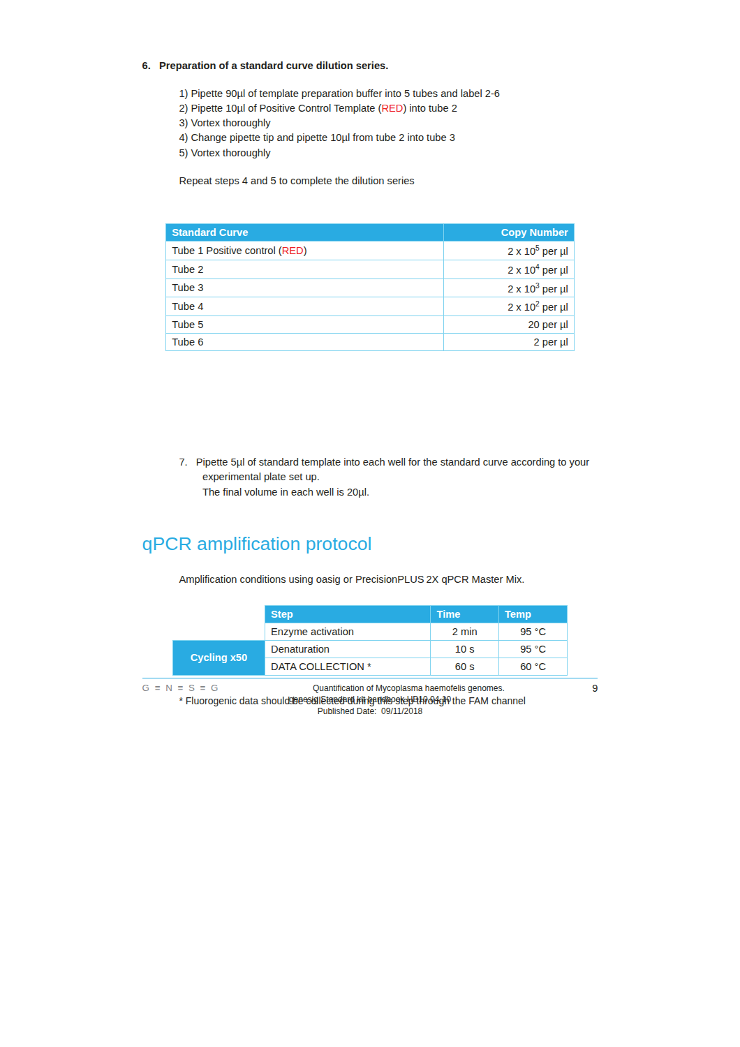6. Preparation of a standard curve dilution series.
1) Pipette 90µl of template preparation buffer into 5 tubes and label 2-6
2) Pipette 10µl of Positive Control Template (RED) into tube 2
3) Vortex thoroughly
4) Change pipette tip and pipette 10µl from tube 2 into tube 3
5) Vortex thoroughly
Repeat steps 4 and 5 to complete the dilution series
| Standard Curve | Copy Number |
| --- | --- |
| Tube 1 Positive control ( RED ) | 2 x 10 5 per µl |
| Tube 2 | 2 x 10 4 per µl |
| Tube 3 | 2 x 10 3 per µl |
| Tube 4 | 2 x 10 2 per µl |
| Tube 5 | 20 per µl |
| Tube 6 | 2 per µl |
7. Pipette 5µl of standard template into each well for the standard curve according to your experimental plate set up.
The final volume in each well is 20µl.
qPCR amplification protocol
Amplification conditions using oasig or PrecisionPLUS 2X qPCR Master Mix.
| | Step | Time | Temp |
| --- | --- | --- | --- |
| | Enzyme activation | 2 min | 95 °C |
| Cycling x50 | Denaturation | 10 s | 95 °C |
| DATA COLLECTION * | 60 s | 60 °C |
* Fluorogenic data should be collected during this step through the FAM channel
G ≡ N ≡ S ≡ G
Quantification of Mycoplasma haemofelis genomes.
genesig Standard kit handbook HB10.04.10
Published Date: 09/11/2018
9